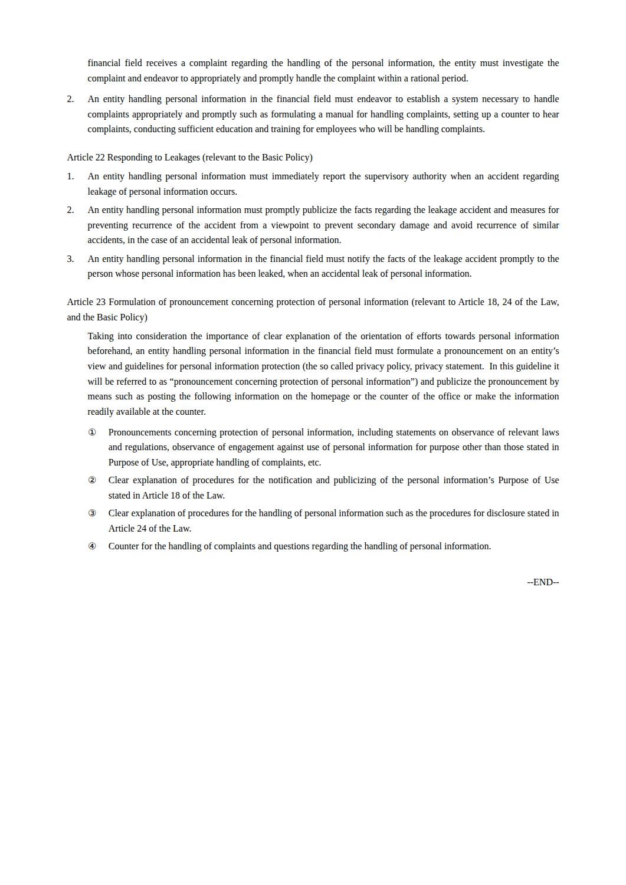financial field receives a complaint regarding the handling of the personal information, the entity must investigate the complaint and endeavor to appropriately and promptly handle the complaint within a rational period.
2. An entity handling personal information in the financial field must endeavor to establish a system necessary to handle complaints appropriately and promptly such as formulating a manual for handling complaints, setting up a counter to hear complaints, conducting sufficient education and training for employees who will be handling complaints.
Article 22 Responding to Leakages (relevant to the Basic Policy)
1. An entity handling personal information must immediately report the supervisory authority when an accident regarding leakage of personal information occurs.
2. An entity handling personal information must promptly publicize the facts regarding the leakage accident and measures for preventing recurrence of the accident from a viewpoint to prevent secondary damage and avoid recurrence of similar accidents, in the case of an accidental leak of personal information.
3. An entity handling personal information in the financial field must notify the facts of the leakage accident promptly to the person whose personal information has been leaked, when an accidental leak of personal information.
Article 23 Formulation of pronouncement concerning protection of personal information (relevant to Article 18, 24 of the Law, and the Basic Policy)
Taking into consideration the importance of clear explanation of the orientation of efforts towards personal information beforehand, an entity handling personal information in the financial field must formulate a pronouncement on an entity’s view and guidelines for personal information protection (the so called privacy policy, privacy statement. In this guideline it will be referred to as “pronouncement concerning protection of personal information”) and publicize the pronouncement by means such as posting the following information on the homepage or the counter of the office or make the information readily available at the counter.
① Pronouncements concerning protection of personal information, including statements on observance of relevant laws and regulations, observance of engagement against use of personal information for purpose other than those stated in Purpose of Use, appropriate handling of complaints, etc.
② Clear explanation of procedures for the notification and publicizing of the personal information’s Purpose of Use stated in Article 18 of the Law.
③ Clear explanation of procedures for the handling of personal information such as the procedures for disclosure stated in Article 24 of the Law.
④ Counter for the handling of complaints and questions regarding the handling of personal information.
--END--